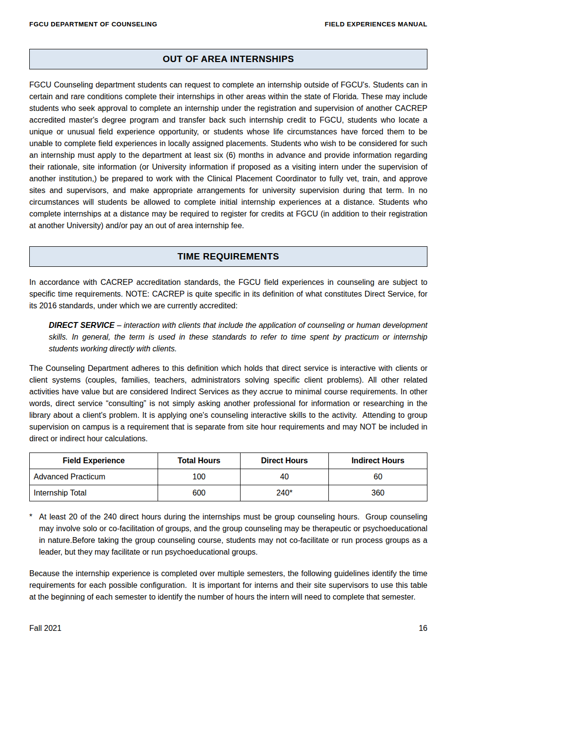FGCU DEPARTMENT OF COUNSELING FIELD EXPERIENCES MANUAL
OUT OF AREA INTERNSHIPS
FGCU Counseling department students can request to complete an internship outside of FGCU's. Students can in certain and rare conditions complete their internships in other areas within the state of Florida. These may include students who seek approval to complete an internship under the registration and supervision of another CACREP accredited master's degree program and transfer back such internship credit to FGCU, students who locate a unique or unusual field experience opportunity, or students whose life circumstances have forced them to be unable to complete field experiences in locally assigned placements. Students who wish to be considered for such an internship must apply to the department at least six (6) months in advance and provide information regarding their rationale, site information (or University information if proposed as a visiting intern under the supervision of another institution,) be prepared to work with the Clinical Placement Coordinator to fully vet, train, and approve sites and supervisors, and make appropriate arrangements for university supervision during that term. In no circumstances will students be allowed to complete initial internship experiences at a distance. Students who complete internships at a distance may be required to register for credits at FGCU (in addition to their registration at another University) and/or pay an out of area internship fee.
TIME REQUIREMENTS
In accordance with CACREP accreditation standards, the FGCU field experiences in counseling are subject to specific time requirements. NOTE: CACREP is quite specific in its definition of what constitutes Direct Service, for its 2016 standards, under which we are currently accredited:
DIRECT SERVICE – interaction with clients that include the application of counseling or human development skills. In general, the term is used in these standards to refer to time spent by practicum or internship students working directly with clients.
The Counseling Department adheres to this definition which holds that direct service is interactive with clients or client systems (couples, families, teachers, administrators solving specific client problems). All other related activities have value but are considered Indirect Services as they accrue to minimal course requirements. In other words, direct service “consulting” is not simply asking another professional for information or researching in the library about a client's problem. It is applying one's counseling interactive skills to the activity. Attending to group supervision on campus is a requirement that is separate from site hour requirements and may NOT be included in direct or indirect hour calculations.
| Field Experience | Total Hours | Direct Hours | Indirect Hours |
| --- | --- | --- | --- |
| Advanced Practicum | 100 | 40 | 60 |
| Internship Total | 600 | 240* | 360 |
*
At least 20 of the 240 direct hours during the internships must be group counseling hours. Group counseling may involve solo or co-facilitation of groups, and the group counseling may be therapeutic or psychoeducational in nature.Before taking the group counseling course, students may not co-facilitate or run process groups as a leader, but they may facilitate or run psychoeducational groups.
Because the internship experience is completed over multiple semesters, the following guidelines identify the time requirements for each possible configuration. It is important for interns and their site supervisors to use this table at the beginning of each semester to identify the number of hours the intern will need to complete that semester.
Fall 2021 16